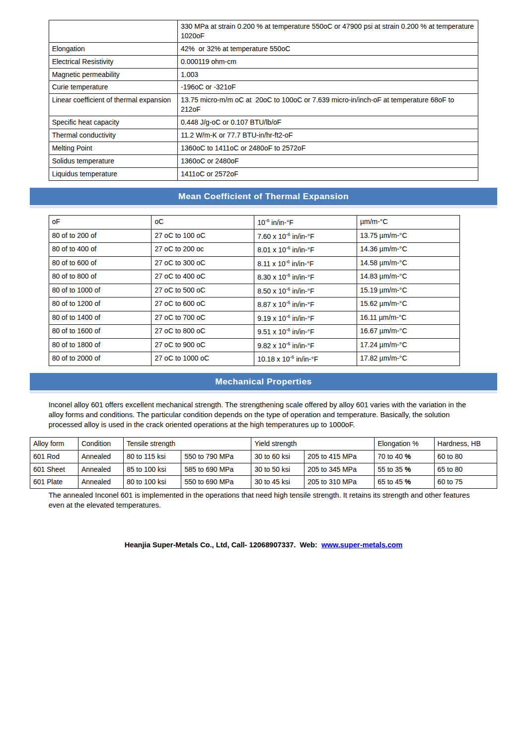| | 330 MPa at strain 0.200 % at temperature 550oC or 47900 psi at strain 0.200 % at temperature 1020oF |
| Elongation | 42% or 32% at temperature 550oC |
| Electrical Resistivity | 0.000119 ohm-cm |
| Magnetic permeability | 1.003 |
| Curie temperature | -196oC or -321oF |
| Linear coefficient of thermal expansion | 13.75 micro-m/m oC at 20oC to 100oC or 7.639 micro-in/inch-oF at temperature 68oF to 212oF |
| Specific heat capacity | 0.448 J/g-oC or 0.107 BTU/lb/oF |
| Thermal conductivity | 11.2 W/m-K or 77.7 BTU-in/hr-ft2-oF |
| Melting Point | 1360oC to 1411oC or 2480oF to 2572oF |
| Solidus temperature | 1360oC or 2480oF |
| Liquidus temperature | 1411oC or 2572oF |
Mean Coefficient of Thermal Expansion
| oF | oC | 10 -6 in/in-°F | µm/m-°C |
| 80 of to 200 of | 27 oC to 100 oC | 7.60 x 10 -6 in/in-°F | 13.75 µm/m-°C |
| 80 of to 400 of | 27 oC to 200 oc | 8.01 x 10 -6 in/in-°F | 14.36 µm/m-°C |
| 80 of to 600 of | 27 oC to 300 oC | 8.11 x 10 -6 in/in-°F | 14.58 µm/m-°C |
| 80 of to 800 of | 27 oC to 400 oC | 8.30 x 10 -6 in/in-°F | 14.83 µm/m-°C |
| 80 of to 1000 of | 27 oC to 500 oC | 8.50 x 10 -6 in/in-°F | 15.19 µm/m-°C |
| 80 of to 1200 of | 27 oC to 600 oC | 8.87 x 10 -6 in/in-°F | 15.62 µm/m-°C |
| 80 of to 1400 of | 27 oC to 700 oC | 9.19 x 10 -6 in/in-°F | 16.11 µm/m-°C |
| 80 of to 1600 of | 27 oC to 800 oC | 9.51 x 10 -6 in/in-°F | 16.67 µm/m-°C |
| 80 of to 1800 of | 27 oC to 900 oC | 9.82 x 10 -6 in/in-°F | 17.24 µm/m-°C |
| 80 of to 2000 of | 27 oC to 1000 oC | 10.18 x 10 -6 in/in-°F | 17.82 µm/m-°C |
Mechanical Properties
Inconel alloy 601 offers excellent mechanical strength. The strengthening scale offered by alloy 601 varies with the variation in the alloy forms and conditions. The particular condition depends on the type of operation and temperature. Basically, the solution processed alloy is used in the crack oriented operations at the high temperatures up to 1000oF.
| Alloy form | Condition | Tensile strength | Yield strength | Elongation % | Hardness, HB |
| --- | --- | --- | --- | --- | --- |
| 601 Rod | Annealed | 80 to 115 ksi | 550 to 790 MPa | 30 to 60 ksi | 205 to 415 MPa | 70 to 40 % | 60 to 80 |
| 601 Sheet | Annealed | 85 to 100 ksi | 585 to 690 MPa | 30 to 50 ksi | 205 to 345 MPa | 55 to 35 % | 65 to 80 |
| 601 Plate | Annealed | 80 to 100 ksi | 550 to 690 MPa | 30 to 45 ksi | 205 to 310 MPa | 65 to 45 % | 60 to 75 |
The annealed Inconel 601 is implemented in the operations that need high tensile strength. It retains its strength and other features even at the elevated temperatures.
Heanjia Super-Metals Co., Ltd, Call- 12068907337. Web: www.super-metals.com